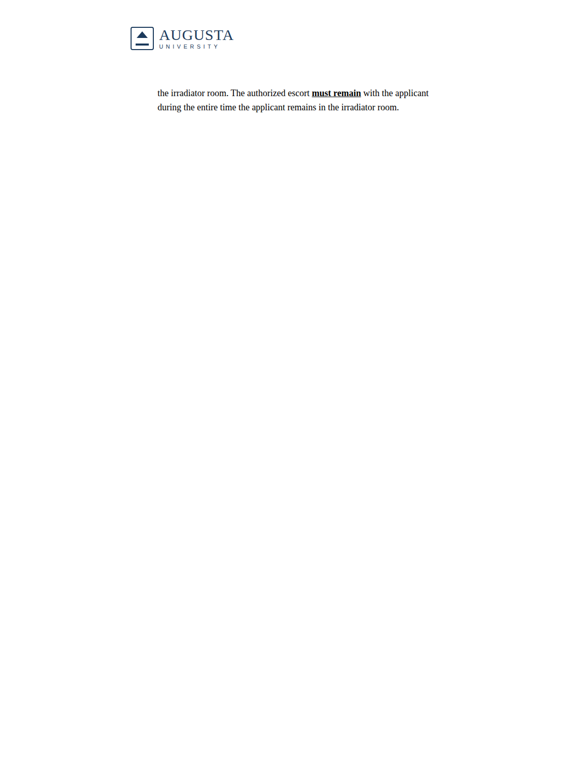AUGUSTA
UNIVERSITY
the irradiator room. The authorized escort must remain with the applicant during the entire time the applicant remains in the irradiator room.